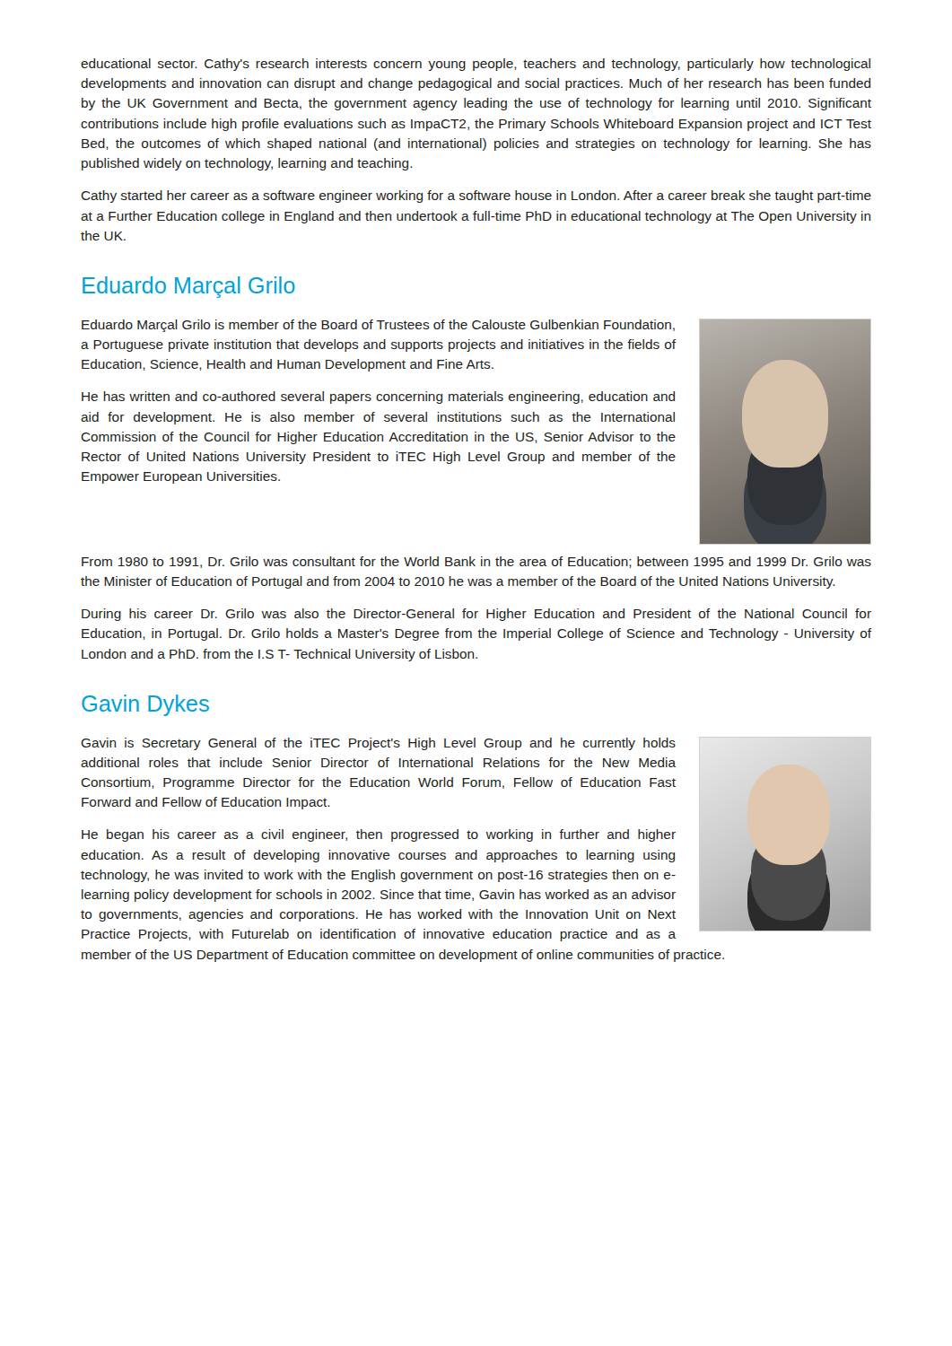educational sector. Cathy's research interests concern young people, teachers and technology, particularly how technological developments and innovation can disrupt and change pedagogical and social practices. Much of her research has been funded by the UK Government and Becta, the government agency leading the use of technology for learning until 2010. Significant contributions include high profile evaluations such as ImpaCT2, the Primary Schools Whiteboard Expansion project and ICT Test Bed, the outcomes of which shaped national (and international) policies and strategies on technology for learning. She has published widely on technology, learning and teaching.
Cathy started her career as a software engineer working for a software house in London. After a career break she taught part-time at a Further Education college in England and then undertook a full-time PhD in educational technology at The Open University in the UK.
Eduardo Marçal Grilo
Eduardo Marçal Grilo is member of the Board of Trustees of the Calouste Gulbenkian Foundation, a Portuguese private institution that develops and supports projects and initiatives in the fields of Education, Science, Health and Human Development and Fine Arts.
He has written and co-authored several papers concerning materials engineering, education and aid for development. He is also member of several institutions such as the International Commission of the Council for Higher Education Accreditation in the US, Senior Advisor to the Rector of United Nations University President to iTEC High Level Group and member of the Empower European Universities.
From 1980 to 1991, Dr. Grilo was consultant for the World Bank in the area of Education; between 1995 and 1999 Dr. Grilo was the Minister of Education of Portugal and from 2004 to 2010 he was a member of the Board of the United Nations University.
During his career Dr. Grilo was also the Director-General for Higher Education and President of the National Council for Education, in Portugal. Dr. Grilo holds a Master's Degree from the Imperial College of Science and Technology - University of London and a PhD. from the I.S T- Technical University of Lisbon.
Gavin Dykes
Gavin is Secretary General of the iTEC Project's High Level Group and he currently holds additional roles that include Senior Director of International Relations for the New Media Consortium, Programme Director for the Education World Forum, Fellow of Education Fast Forward and Fellow of Education Impact.
He began his career as a civil engineer, then progressed to working in further and higher education. As a result of developing innovative courses and approaches to learning using technology, he was invited to work with the English government on post-16 strategies then on e-learning policy development for schools in 2002. Since that time, Gavin has worked as an advisor to governments, agencies and corporations. He has worked with the Innovation Unit on Next Practice Projects, with Futurelab on identification of innovative education practice and as a member of the US Department of Education committee on development of online communities of practice.